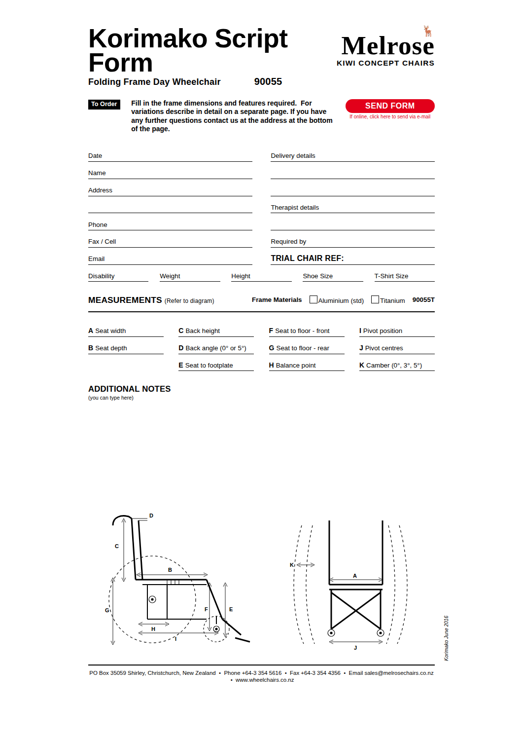Korimako Script Form
Folding Frame Day Wheelchair 90055
🦌
Melrose
KIWI CONCEPT CHAIRS
To Order
Fill in the frame dimensions and features required. For variations describe in detail on a separate page. If you have any further questions contact us at the address at the bottom of the page.
SEND FORM If online, click here to send via e-mail
Date
Name
Address
Phone
Fax / Cell
Email
Delivery details
Therapist details
Required by
TRIAL CHAIR REF:
Disability
Weight
Height
Shoe Size
T-Shirt Size
MEASUREMENTS (Refer to diagram)
Frame Materials Aluminium (std) Titanium 90055T
ASeat width
CBack height
FSeat to floor - front
IPivot position
BSeat depth
DBack angle (0° or 5°)
GSeat to floor - rear
JPivot centres
ESeat to footplate
HBalance point
KCamber (0°, 3°, 5°)
ADDITIONAL NOTES
(you can type here)
D C B G F E H I A J K
Korimako June 2016
PO Box 35059 Shirley, Christchurch, New Zealand • Phone +64-3 354 5616 • Fax +64-3 354 4356 • Email sales@melrosechairs.co.nz • www.wheelchairs.co.nz